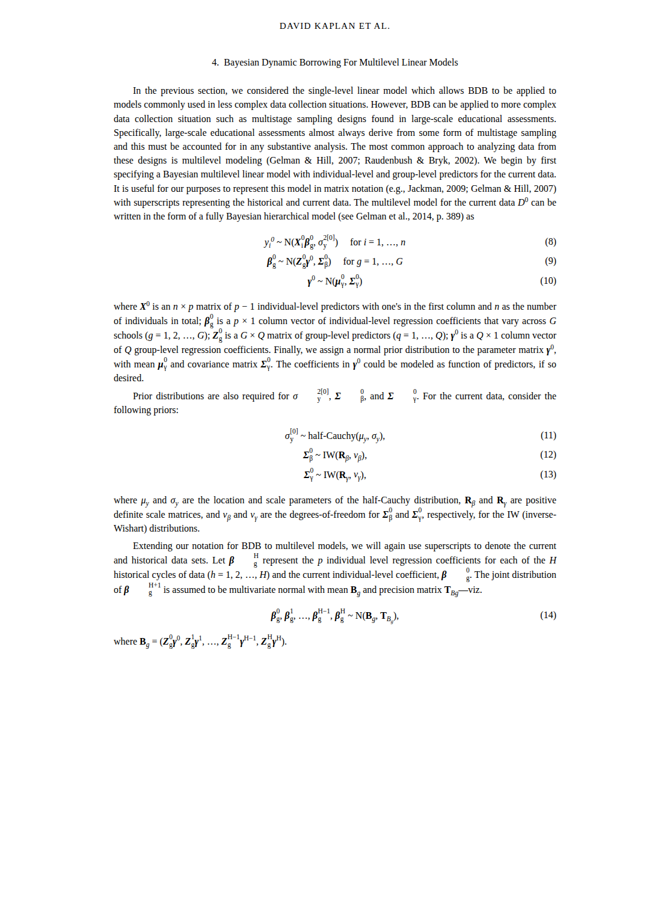DAVID KAPLAN ET AL.
4. Bayesian Dynamic Borrowing For Multilevel Linear Models
In the previous section, we considered the single-level linear model which allows BDB to be applied to models commonly used in less complex data collection situations. However, BDB can be applied to more complex data collection situation such as multistage sampling designs found in large-scale educational assessments. Specifically, large-scale educational assessments almost always derive from some form of multistage sampling and this must be accounted for in any substantive analysis. The most common approach to analyzing data from these designs is multilevel modeling (Gelman & Hill, 2007; Raudenbush & Bryk, 2002). We begin by first specifying a Bayesian multilevel linear model with individual-level and group-level predictors for the current data. It is useful for our purposes to represent this model in matrix notation (e.g., Jackman, 2009; Gelman & Hill, 2007) with superscripts representing the historical and current data. The multilevel model for the current data D0 can be written in the form of a fully Bayesian hierarchical model (see Gelman et al., 2014, p. 389) as
yi0 ~ N(X 0i β 0g, σ 2[0]y) for i = 1, …, n (8)
β 0g ~ N(Z 0g γ0, Σ 0β) for g = 1, …, G (9)
γ0 ~ N(μ 0γ, Σ 0γ) (10)
where X0 is an n × p matrix of p − 1 individual-level predictors with one's in the first column and n as the number of individuals in total; β 0g is a p × 1 column vector of individual-level regression coefficients that vary across G schools (g = 1, 2, …, G); Z 0g is a G × Q matrix of group-level predictors (q = 1, …, Q); γ0 is a Q × 1 column vector of Q group-level regression coefficients. Finally, we assign a normal prior distribution to the parameter matrix γ0, with mean μ 0γ and covariance matrix Σ 0γ. The coefficients in γ0 could be modeled as function of predictors, if so desired.
Prior distributions are also required for σ 2[0]y, Σ 0β, and Σ 0γ. For the current data, consider the following priors:
σ[0]y ~ half-Cauchy(μy, σy), (11)
Σ 0β ~ IW(Rβ, νβ), (12)
Σ 0γ ~ IW(Rγ, νγ), (13)
where μy and σy are the location and scale parameters of the half-Cauchy distribution, Rβ and Rγ are positive definite scale matrices, and νβ and νγ are the degrees-of-freedom for Σ 0β and Σ 0γ, respectively, for the IW (inverse-Wishart) distributions.
Extending our notation for BDB to multilevel models, we will again use superscripts to denote the current and historical data sets. Let βHg represent the p individual level regression coefficients for each of the H historical cycles of data (h = 1, 2, …, H) and the current individual-level coefficient, β 0g. The joint distribution of βH+1g is assumed to be multivariate normal with mean Bg and precision matrix TBg—viz.
β 0g, β 1g, …, βH−1g, βHg ~ N(Bg, TBg), (14)
where Bg = (Z 0g γ0, Z 1g γ1, …, ZH−1g γH−1, ZHg γH).